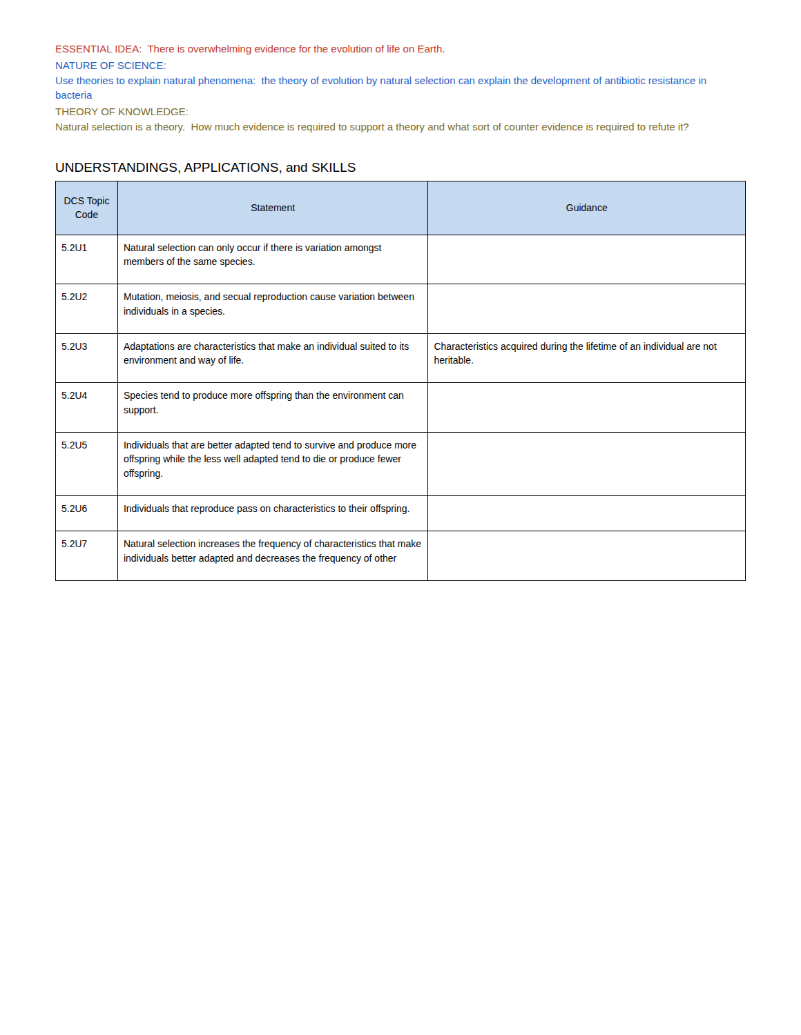ESSENTIAL IDEA: There is overwhelming evidence for the evolution of life on Earth.
NATURE OF SCIENCE:
Use theories to explain natural phenomena: the theory of evolution by natural selection can explain the development of antibiotic resistance in bacteria
THEORY OF KNOWLEDGE:
Natural selection is a theory. How much evidence is required to support a theory and what sort of counter evidence is required to refute it?
UNDERSTANDINGS, APPLICATIONS, and SKILLS
| DCS Topic Code | Statement | Guidance |
| --- | --- | --- |
| 5.2U1 | Natural selection can only occur if there is variation amongst members of the same species. | |
| 5.2U2 | Mutation, meiosis, and secual reproduction cause variation between individuals in a species. | |
| 5.2U3 | Adaptations are characteristics that make an individual suited to its environment and way of life. | Characteristics acquired during the lifetime of an individual are not heritable. |
| 5.2U4 | Species tend to produce more offspring than the environment can support. | |
| 5.2U5 | Individuals that are better adapted tend to survive and produce more offspring while the less well adapted tend to die or produce fewer offspring. | |
| 5.2U6 | Individuals that reproduce pass on characteristics to their offspring. | |
| 5.2U7 | Natural selection increases the frequency of characteristics that make individuals better adapted and decreases the frequency of other | |